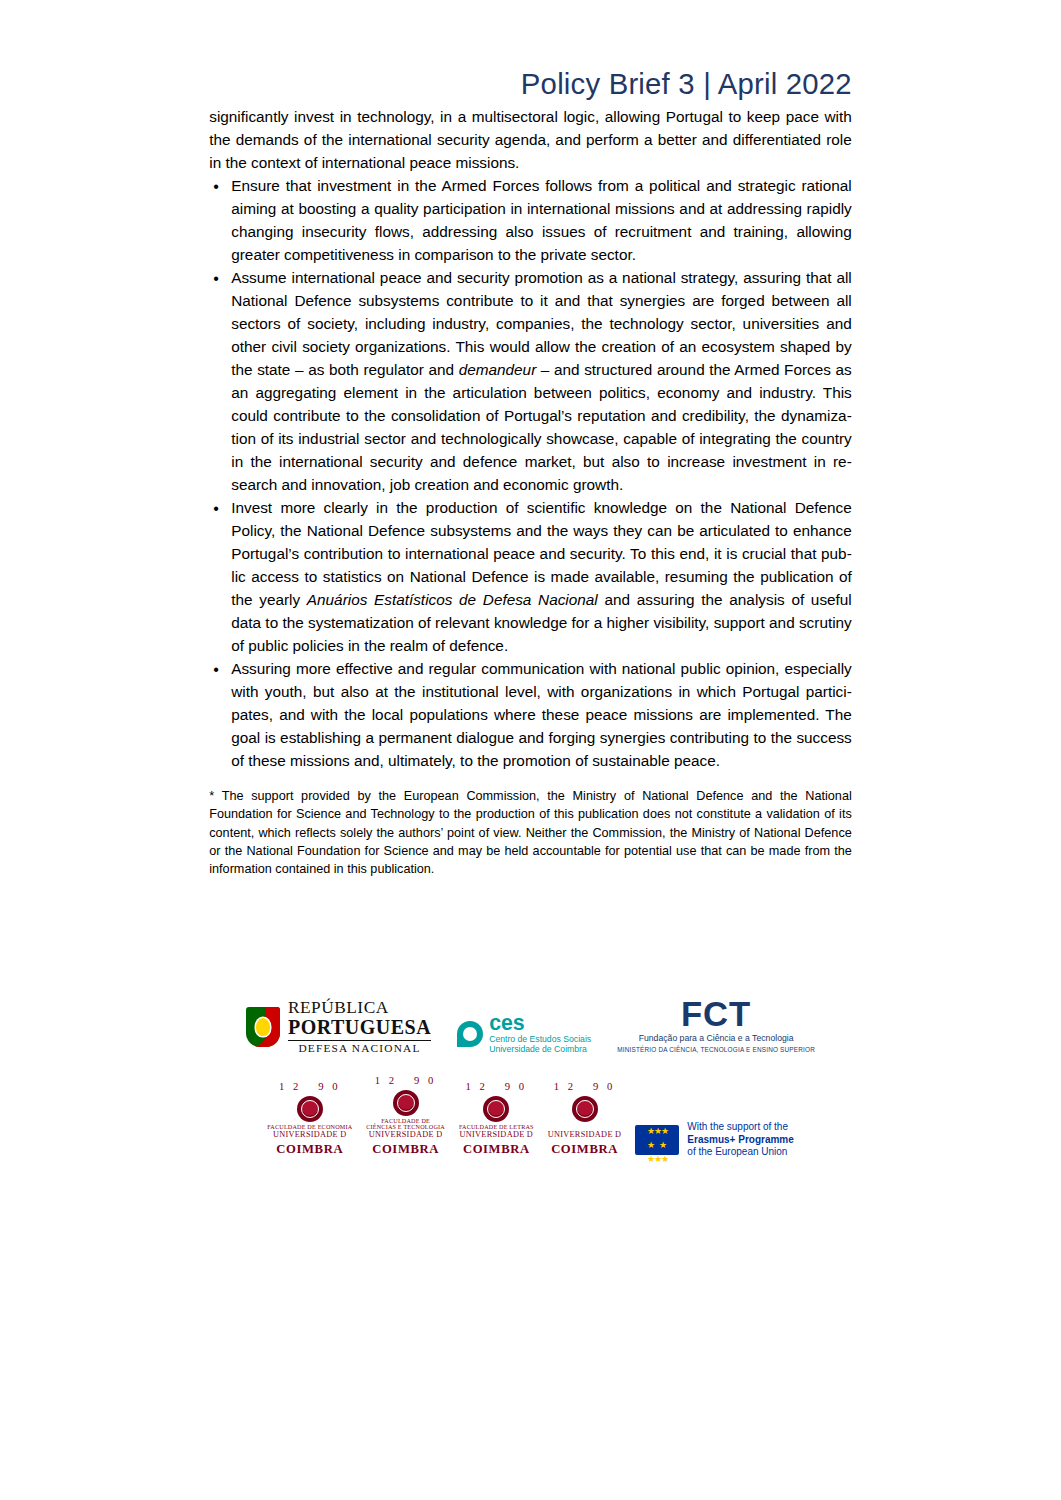Policy Brief 3 | April 2022
significantly invest in technology, in a multisectoral logic, allowing Portugal to keep pace with the demands of the international security agenda, and perform a better and differentiated role in the context of international peace missions.
Ensure that investment in the Armed Forces follows from a political and strategic rational aiming at boosting a quality participation in international missions and at addressing rapidly changing insecurity flows, addressing also issues of recruitment and training, allowing greater competitiveness in comparison to the private sector.
Assume international peace and security promotion as a national strategy, assuring that all National Defence subsystems contribute to it and that synergies are forged between all sectors of society, including industry, companies, the technology sector, universities and other civil society organizations. This would allow the creation of an ecosystem shaped by the state – as both regulator and demandeur – and structured around the Armed Forces as an aggregating element in the articulation between politics, economy and industry. This could contribute to the consolidation of Portugal’s reputation and credibility, the dynamization of its industrial sector and technologically showcase, capable of integrating the country in the international security and defence market, but also to increase investment in research and innovation, job creation and economic growth.
Invest more clearly in the production of scientific knowledge on the National Defence Policy, the National Defence subsystems and the ways they can be articulated to enhance Portugal’s contribution to international peace and security. To this end, it is crucial that public access to statistics on National Defence is made available, resuming the publication of the yearly Anuários Estatísticos de Defesa Nacional and assuring the analysis of useful data to the systematization of relevant knowledge for a higher visibility, support and scrutiny of public policies in the realm of defence.
Assuring more effective and regular communication with national public opinion, especially with youth, but also at the institutional level, with organizations in which Portugal participates, and with the local populations where these peace missions are implemented. The goal is establishing a permanent dialogue and forging synergies contributing to the success of these missions and, ultimately, to the promotion of sustainable peace.
* The support provided by the European Commission, the Ministry of National Defence and the National Foundation for Science and Technology to the production of this publication does not constitute a validation of its content, which reflects solely the authors’ point of view. Neither the Commission, the Ministry of National Defence or the National Foundation for Science and may be held accountable for potential use that can be made from the information contained in this publication.
REPÚBLICA
PORTUGUESA
DEFESA NACIONAL
ces
Centro de Estudos Sociais
Universidade de Coimbra
FCT
Fundação para a Ciência e a Tecnologia
MINISTÉRIO DA CIÊNCIA, TECNOLOGIA E ENSINO SUPERIOR
1 2 9 0
FACULDADE DE ECONOMIA
UNIVERSIDADE D
COIMBRA
1 2 9 0
FACULDADE DE
CIÊNCIAS E TECNOLOGIA
UNIVERSIDADE D
COIMBRA
1 2 9 0
FACULDADE DE LETRAS
UNIVERSIDADE D
COIMBRA
1 2 9 0
UNIVERSIDADE D
COIMBRA
★★★
★ ★
★★★
With the support of the
Erasmus+ Programme
of the European Union